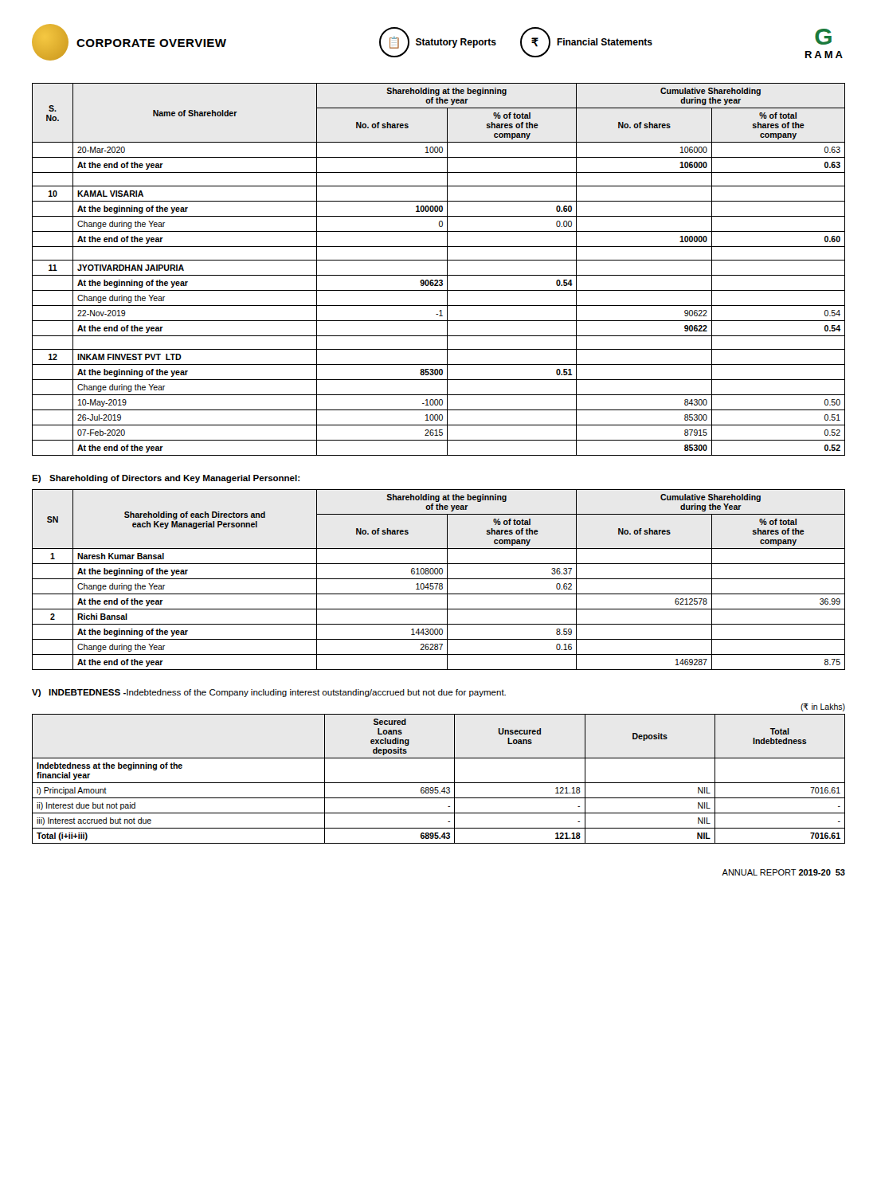CORPORATE OVERVIEW
📋 Statutory Reports
₹ Financial Statements
G
RAMA
| S. No. | Name of Shareholder | Shareholding at the beginning of the year | Cumulative Shareholding during the year |
| --- | --- | --- | --- |
| No. of shares | % of total shares of the company | No. of shares | % of total shares of the company |
| | 20-Mar-2020 | 1000 | | 106000 | 0.63 |
| | At the end of the year | | | 106000 | 0.63 |
| 10 | KAMAL VISARIA | | | | |
| | At the beginning of the year | 100000 | 0.60 | | |
| | Change during the Year | 0 | 0.00 | | |
| | At the end of the year | | | 100000 | 0.60 |
| 11 | JYOTIVARDHAN JAIPURIA | | | | |
| | At the beginning of the year | 90623 | 0.54 | | |
| | Change during the Year | | | | |
| | 22-Nov-2019 | -1 | | 90622 | 0.54 |
| | At the end of the year | | | 90622 | 0.54 |
| 12 | INKAM FINVEST PVT LTD | | | | |
| | At the beginning of the year | 85300 | 0.51 | | |
| | Change during the Year | | | | |
| | 10-May-2019 | -1000 | | 84300 | 0.50 |
| | 26-Jul-2019 | 1000 | | 85300 | 0.51 |
| | 07-Feb-2020 | 2615 | | 87915 | 0.52 |
| | At the end of the year | | | 85300 | 0.52 |
E) Shareholding of Directors and Key Managerial Personnel:
| SN | Shareholding of each Directors and each Key Managerial Personnel | Shareholding at the beginning of the year | Cumulative Shareholding during the Year |
| --- | --- | --- | --- |
| No. of shares | % of total shares of the company | No. of shares | % of total shares of the company |
| 1 | Naresh Kumar Bansal | | | | |
| | At the beginning of the year | 6108000 | 36.37 | | |
| | Change during the Year | 104578 | 0.62 | | |
| | At the end of the year | | | 6212578 | 36.99 |
| 2 | Richi Bansal | | | | |
| | At the beginning of the year | 1443000 | 8.59 | | |
| | Change during the Year | 26287 | 0.16 | | |
| | At the end of the year | | | 1469287 | 8.75 |
V) INDEBTEDNESS -Indebtedness of the Company including interest outstanding/accrued but not due for payment.
(₹ in Lakhs)
| | Secured Loans excluding deposits | Unsecured Loans | Deposits | Total Indebtedness |
| --- | --- | --- | --- | --- |
| Indebtedness at the beginning of the financial year | | | | |
| i) Principal Amount | 6895.43 | 121.18 | NIL | 7016.61 |
| ii) Interest due but not paid | - | - | NIL | - |
| iii) Interest accrued but not due | - | - | NIL | - |
| Total (i+ii+iii) | 6895.43 | 121.18 | NIL | 7016.61 |
ANNUAL REPORT 2019-2053